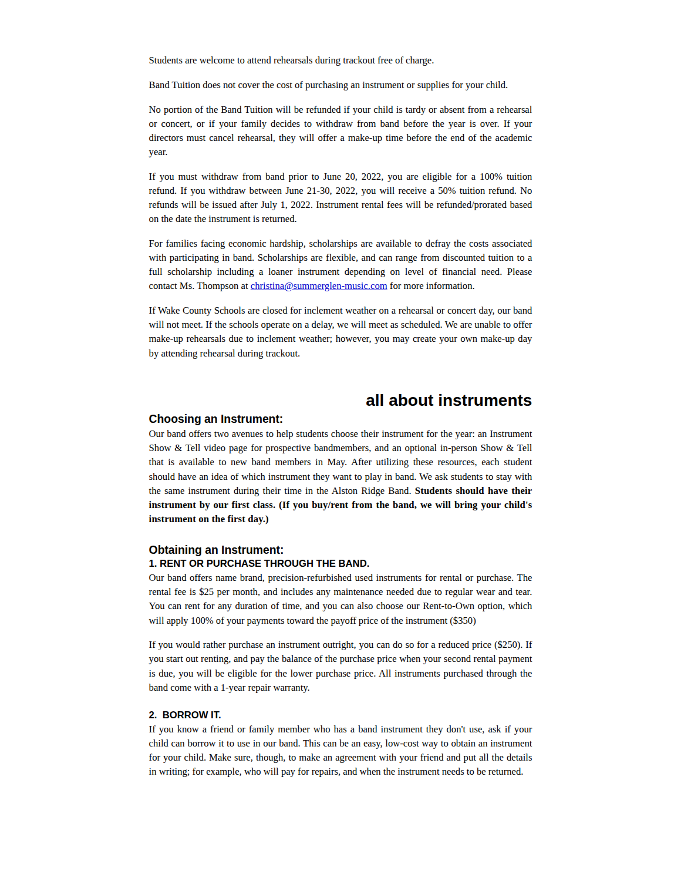Students are welcome to attend rehearsals during trackout free of charge.
Band Tuition does not cover the cost of purchasing an instrument or supplies for your child.
No portion of the Band Tuition will be refunded if your child is tardy or absent from a rehearsal or concert, or if your family decides to withdraw from band before the year is over. If your directors must cancel rehearsal, they will offer a make-up time before the end of the academic year.
If you must withdraw from band prior to June 20, 2022, you are eligible for a 100% tuition refund. If you withdraw between June 21-30, 2022, you will receive a 50% tuition refund. No refunds will be issued after July 1, 2022. Instrument rental fees will be refunded/prorated based on the date the instrument is returned.
For families facing economic hardship, scholarships are available to defray the costs associated with participating in band. Scholarships are flexible, and can range from discounted tuition to a full scholarship including a loaner instrument depending on level of financial need. Please contact Ms. Thompson at christina@summerglen-music.com for more information.
If Wake County Schools are closed for inclement weather on a rehearsal or concert day, our band will not meet. If the schools operate on a delay, we will meet as scheduled. We are unable to offer make-up rehearsals due to inclement weather; however, you may create your own make-up day by attending rehearsal during trackout.
all about instruments
Choosing an Instrument:
Our band offers two avenues to help students choose their instrument for the year: an Instrument Show & Tell video page for prospective bandmembers, and an optional in-person Show & Tell that is available to new band members in May. After utilizing these resources, each student should have an idea of which instrument they want to play in band. We ask students to stay with the same instrument during their time in the Alston Ridge Band. Students should have their instrument by our first class. (If you buy/rent from the band, we will bring your child's instrument on the first day.)
Obtaining an Instrument:
1. RENT OR PURCHASE THROUGH THE BAND.
Our band offers name brand, precision-refurbished used instruments for rental or purchase. The rental fee is $25 per month, and includes any maintenance needed due to regular wear and tear. You can rent for any duration of time, and you can also choose our Rent-to-Own option, which will apply 100% of your payments toward the payoff price of the instrument ($350)
If you would rather purchase an instrument outright, you can do so for a reduced price ($250). If you start out renting, and pay the balance of the purchase price when your second rental payment is due, you will be eligible for the lower purchase price. All instruments purchased through the band come with a 1-year repair warranty.
2. BORROW IT.
If you know a friend or family member who has a band instrument they don't use, ask if your child can borrow it to use in our band. This can be an easy, low-cost way to obtain an instrument for your child. Make sure, though, to make an agreement with your friend and put all the details in writing; for example, who will pay for repairs, and when the instrument needs to be returned.